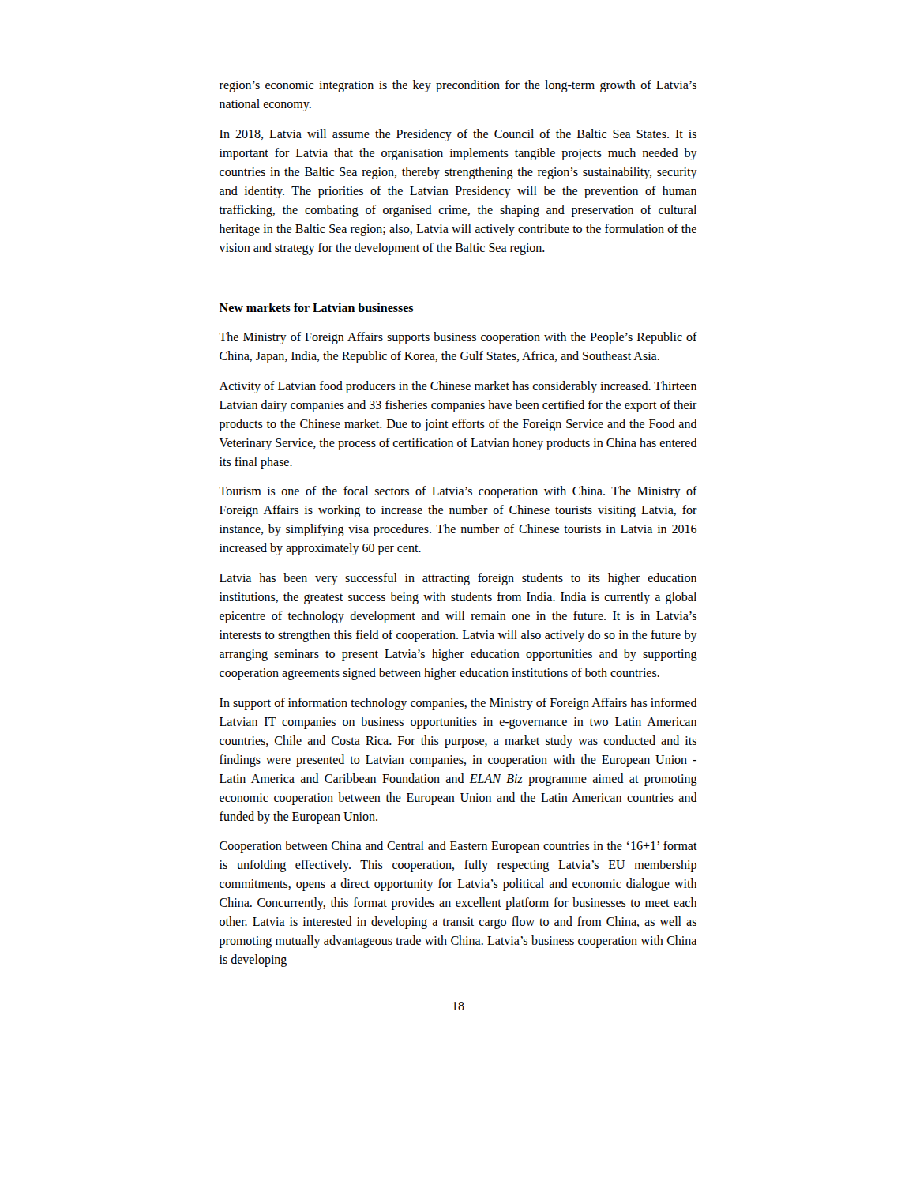region’s economic integration is the key precondition for the long-term growth of Latvia’s national economy.
In 2018, Latvia will assume the Presidency of the Council of the Baltic Sea States. It is important for Latvia that the organisation implements tangible projects much needed by countries in the Baltic Sea region, thereby strengthening the region’s sustainability, security and identity. The priorities of the Latvian Presidency will be the prevention of human trafficking, the combating of organised crime, the shaping and preservation of cultural heritage in the Baltic Sea region; also, Latvia will actively contribute to the formulation of the vision and strategy for the development of the Baltic Sea region.
New markets for Latvian businesses
The Ministry of Foreign Affairs supports business cooperation with the People’s Republic of China, Japan, India, the Republic of Korea, the Gulf States, Africa, and Southeast Asia.
Activity of Latvian food producers in the Chinese market has considerably increased. Thirteen Latvian dairy companies and 33 fisheries companies have been certified for the export of their products to the Chinese market. Due to joint efforts of the Foreign Service and the Food and Veterinary Service, the process of certification of Latvian honey products in China has entered its final phase.
Tourism is one of the focal sectors of Latvia’s cooperation with China. The Ministry of Foreign Affairs is working to increase the number of Chinese tourists visiting Latvia, for instance, by simplifying visa procedures. The number of Chinese tourists in Latvia in 2016 increased by approximately 60 per cent.
Latvia has been very successful in attracting foreign students to its higher education institutions, the greatest success being with students from India. India is currently a global epicentre of technology development and will remain one in the future. It is in Latvia’s interests to strengthen this field of cooperation. Latvia will also actively do so in the future by arranging seminars to present Latvia’s higher education opportunities and by supporting cooperation agreements signed between higher education institutions of both countries.
In support of information technology companies, the Ministry of Foreign Affairs has informed Latvian IT companies on business opportunities in e-governance in two Latin American countries, Chile and Costa Rica. For this purpose, a market study was conducted and its findings were presented to Latvian companies, in cooperation with the European Union - Latin America and Caribbean Foundation and ELAN Biz programme aimed at promoting economic cooperation between the European Union and the Latin American countries and funded by the European Union.
Cooperation between China and Central and Eastern European countries in the ‘16+1’ format is unfolding effectively. This cooperation, fully respecting Latvia’s EU membership commitments, opens a direct opportunity for Latvia’s political and economic dialogue with China. Concurrently, this format provides an excellent platform for businesses to meet each other. Latvia is interested in developing a transit cargo flow to and from China, as well as promoting mutually advantageous trade with China. Latvia’s business cooperation with China is developing
18